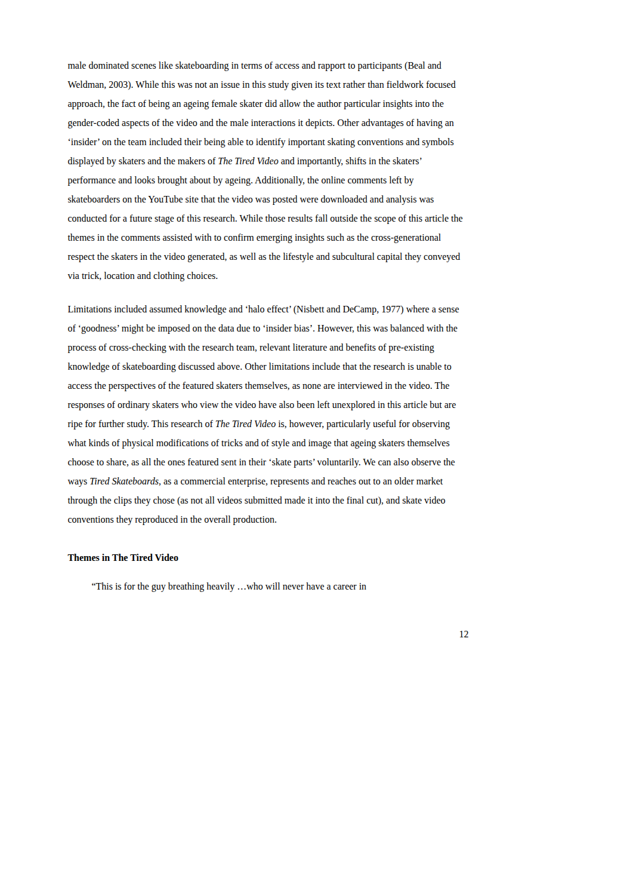male dominated scenes like skateboarding in terms of access and rapport to participants (Beal and Weldman, 2003). While this was not an issue in this study given its text rather than fieldwork focused approach, the fact of being an ageing female skater did allow the author particular insights into the gender-coded aspects of the video and the male interactions it depicts. Other advantages of having an ‘insider’ on the team included their being able to identify important skating conventions and symbols displayed by skaters and the makers of The Tired Video and importantly, shifts in the skaters’ performance and looks brought about by ageing. Additionally, the online comments left by skateboarders on the YouTube site that the video was posted were downloaded and analysis was conducted for a future stage of this research. While those results fall outside the scope of this article the themes in the comments assisted with to confirm emerging insights such as the cross-generational respect the skaters in the video generated, as well as the lifestyle and subcultural capital they conveyed via trick, location and clothing choices.
Limitations included assumed knowledge and ‘halo effect’ (Nisbett and DeCamp, 1977) where a sense of ‘goodness’ might be imposed on the data due to ‘insider bias’. However, this was balanced with the process of cross-checking with the research team, relevant literature and benefits of pre-existing knowledge of skateboarding discussed above. Other limitations include that the research is unable to access the perspectives of the featured skaters themselves, as none are interviewed in the video. The responses of ordinary skaters who view the video have also been left unexplored in this article but are ripe for further study. This research of The Tired Video is, however, particularly useful for observing what kinds of physical modifications of tricks and of style and image that ageing skaters themselves choose to share, as all the ones featured sent in their ‘skate parts’ voluntarily. We can also observe the ways Tired Skateboards, as a commercial enterprise, represents and reaches out to an older market through the clips they chose (as not all videos submitted made it into the final cut), and skate video conventions they reproduced in the overall production.
Themes in The Tired Video
“This is for the guy breathing heavily …who will never have a career in
12